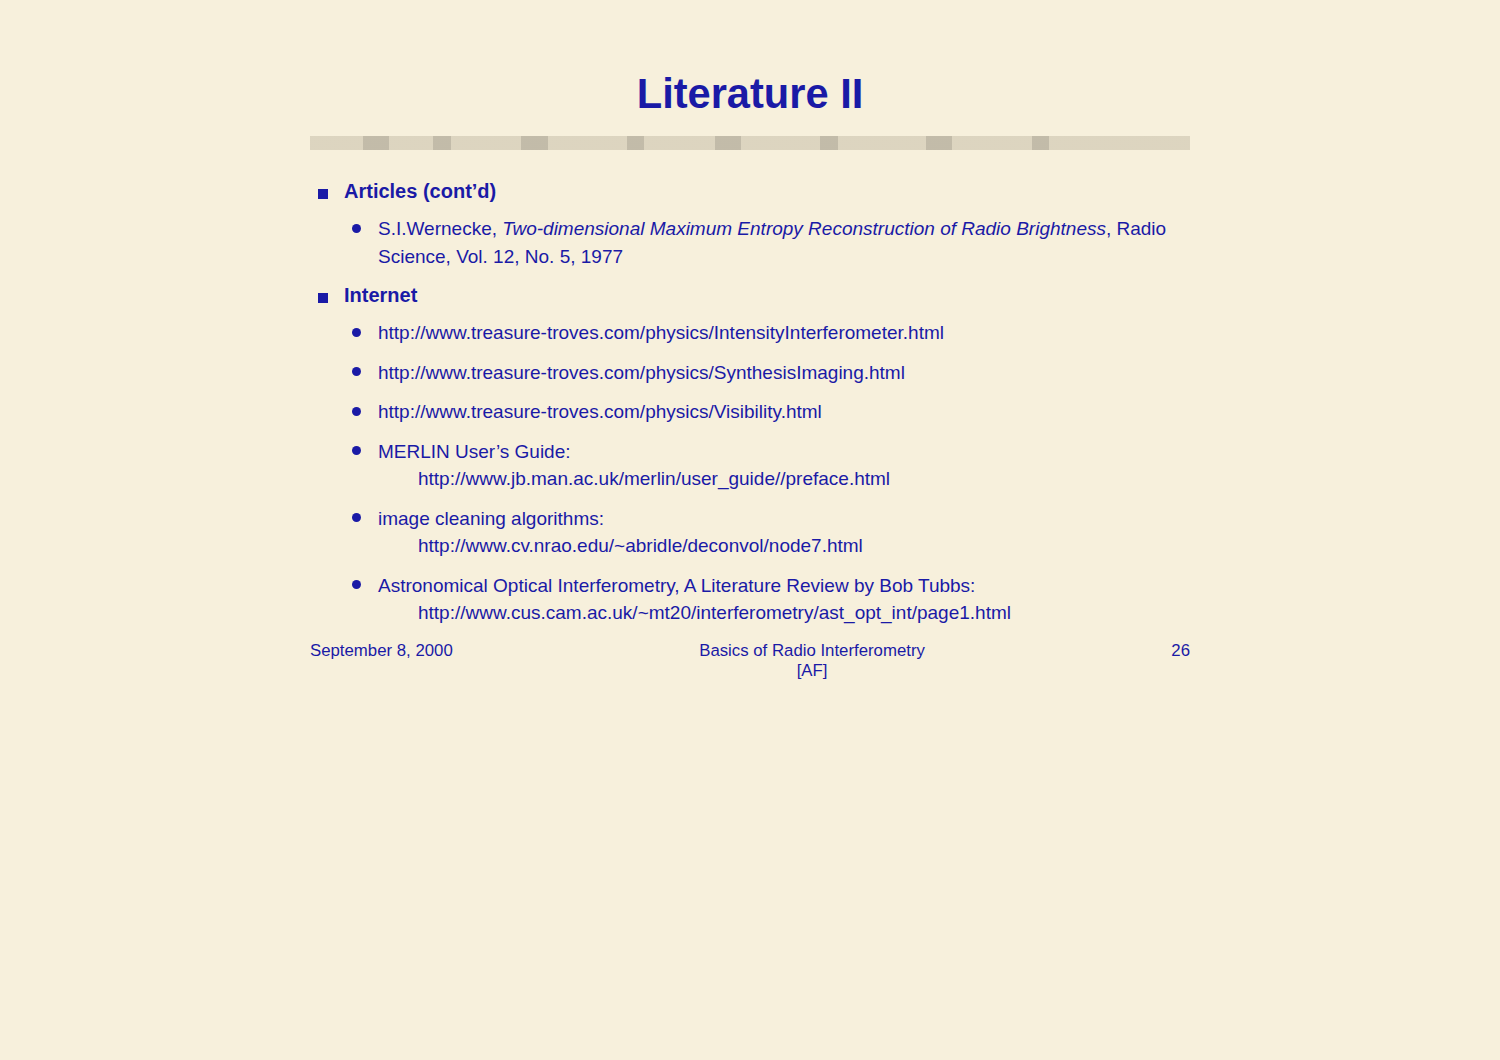Literature II
Articles (cont’d)
S.I.Wernecke, Two-dimensional Maximum Entropy Reconstruction of Radio Brightness, Radio Science, Vol. 12, No. 5, 1977
Internet
http://www.treasure-troves.com/physics/IntensityInterferometer.html
http://www.treasure-troves.com/physics/SynthesisImaging.html
http://www.treasure-troves.com/physics/Visibility.html
MERLIN User’s Guide: http://www.jb.man.ac.uk/merlin/user_guide//preface.html
image cleaning algorithms: http://www.cv.nrao.edu/~abridle/deconvol/node7.html
Astronomical Optical Interferometry, A Literature Review by Bob Tubbs: http://www.cus.cam.ac.uk/~mt20/interferometry/ast_opt_int/page1.html
September 8, 2000
Basics of Radio Interferometry
[AF]
26